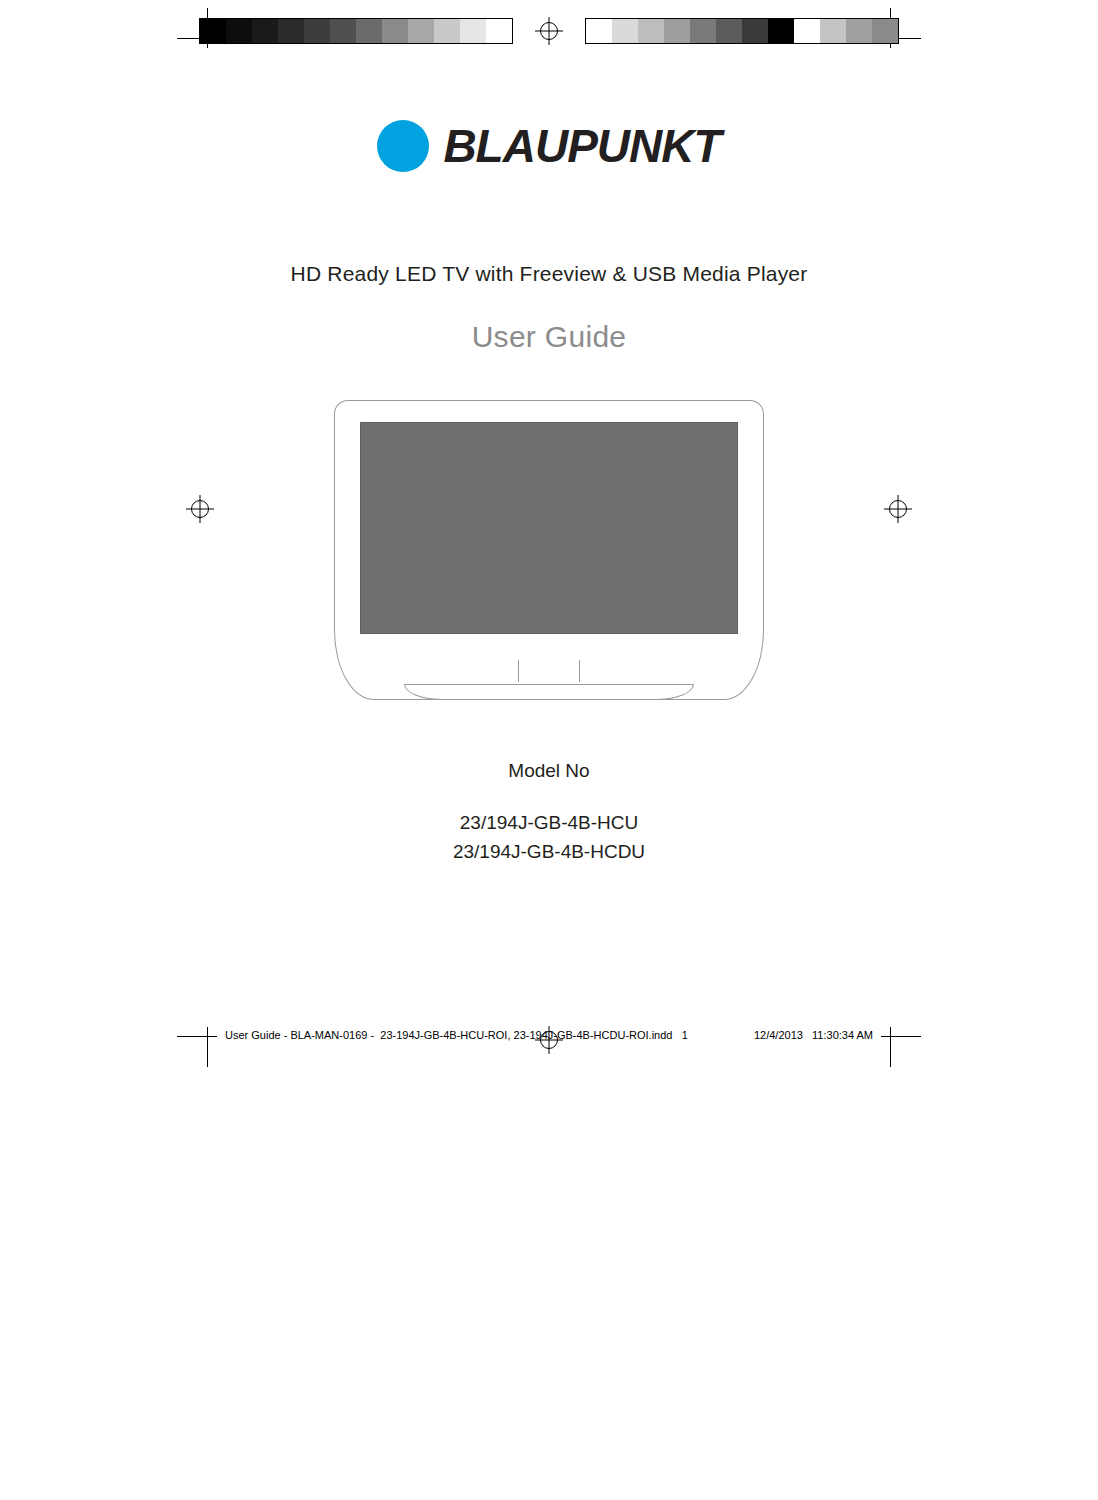BLAUPUNKT
HD Ready LED TV with Freeview & USB Media Player
User Guide
Model No
23/194J-GB-4B-HCU
23/194J-GB-4B-HCDU
User Guide - BLA-MAN-0169 - 23-194J-GB-4B-HCU-ROI, 23-194J-GB-4B-HCDU-ROI.indd 1 12/4/2013 11:30:34 AM